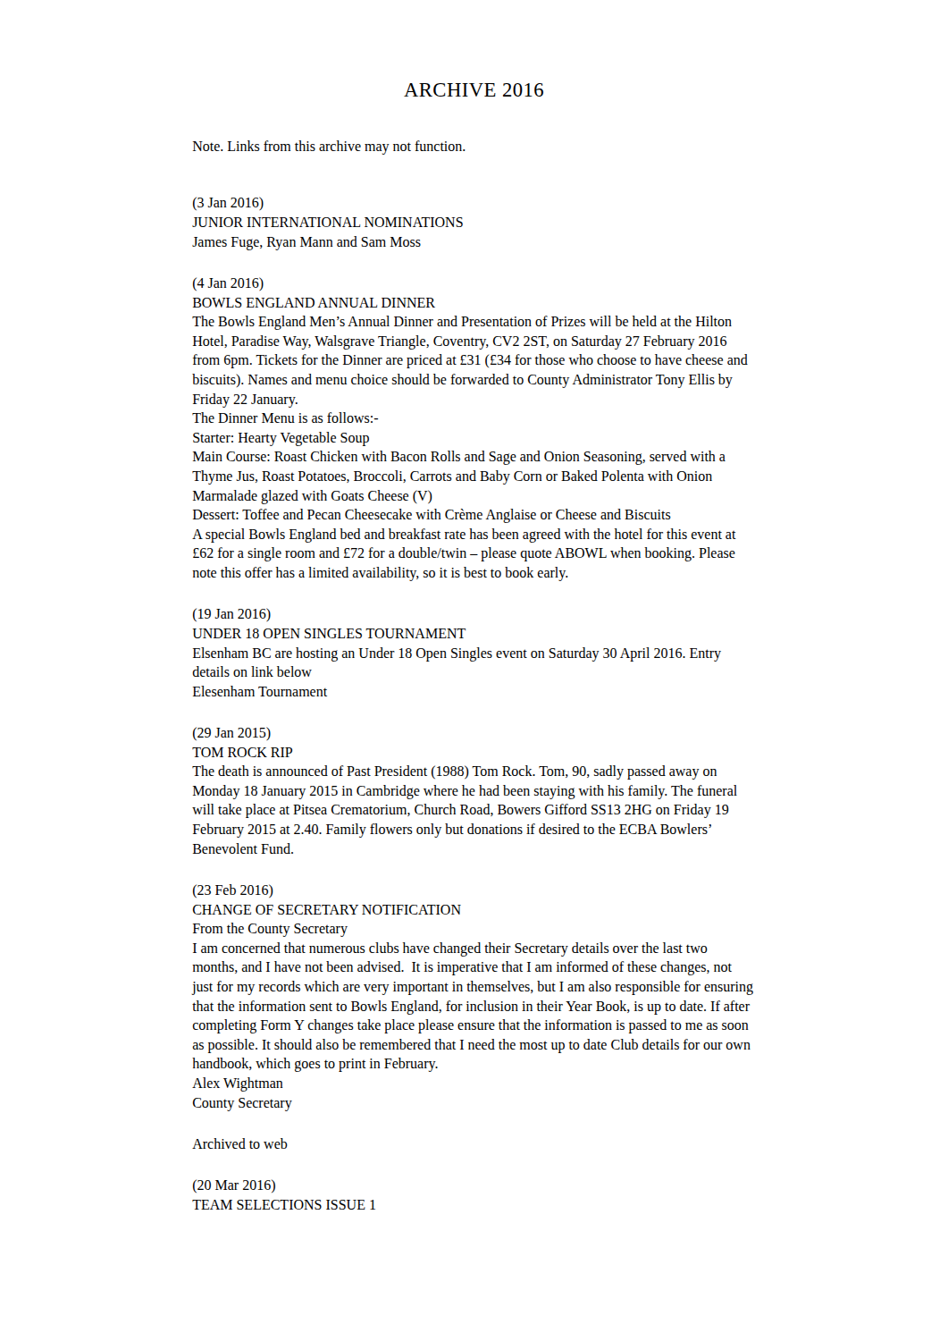ARCHIVE 2016
Note. Links from this archive may not function.
(3 Jan 2016)
JUNIOR INTERNATIONAL NOMINATIONS
James Fuge, Ryan Mann and Sam Moss
(4 Jan 2016)
BOWLS ENGLAND ANNUAL DINNER
The Bowls England Men’s Annual Dinner and Presentation of Prizes will be held at the Hilton Hotel, Paradise Way, Walsgrave Triangle, Coventry, CV2 2ST, on Saturday 27 February 2016 from 6pm. Tickets for the Dinner are priced at £31 (£34 for those who choose to have cheese and biscuits). Names and menu choice should be forwarded to County Administrator Tony Ellis by Friday 22 January.
The Dinner Menu is as follows:-
Starter: Hearty Vegetable Soup
Main Course: Roast Chicken with Bacon Rolls and Sage and Onion Seasoning, served with a Thyme Jus, Roast Potatoes, Broccoli, Carrots and Baby Corn or Baked Polenta with Onion Marmalade glazed with Goats Cheese (V)
Dessert: Toffee and Pecan Cheesecake with Crème Anglaise or Cheese and Biscuits
A special Bowls England bed and breakfast rate has been agreed with the hotel for this event at £62 for a single room and £72 for a double/twin – please quote ABOWL when booking. Please note this offer has a limited availability, so it is best to book early.
(19 Jan 2016)
UNDER 18 OPEN SINGLES TOURNAMENT
Elsenham BC are hosting an Under 18 Open Singles event on Saturday 30 April 2016. Entry details on link below
Elesenham Tournament
(29 Jan 2015)
TOM ROCK RIP
The death is announced of Past President (1988) Tom Rock. Tom, 90, sadly passed away on Monday 18 January 2015 in Cambridge where he had been staying with his family. The funeral will take place at Pitsea Crematorium, Church Road, Bowers Gifford SS13 2HG on Friday 19 February 2015 at 2.40. Family flowers only but donations if desired to the ECBA Bowlers’ Benevolent Fund.
(23 Feb 2016)
CHANGE OF SECRETARY NOTIFICATION
From the County Secretary
I am concerned that numerous clubs have changed their Secretary details over the last two months, and I have not been advised. It is imperative that I am informed of these changes, not just for my records which are very important in themselves, but I am also responsible for ensuring that the information sent to Bowls England, for inclusion in their Year Book, is up to date. If after completing Form Y changes take place please ensure that the information is passed to me as soon as possible. It should also be remembered that I need the most up to date Club details for our own handbook, which goes to print in February.
Alex Wightman
County Secretary
Archived to web
(20 Mar 2016)
TEAM SELECTIONS ISSUE 1